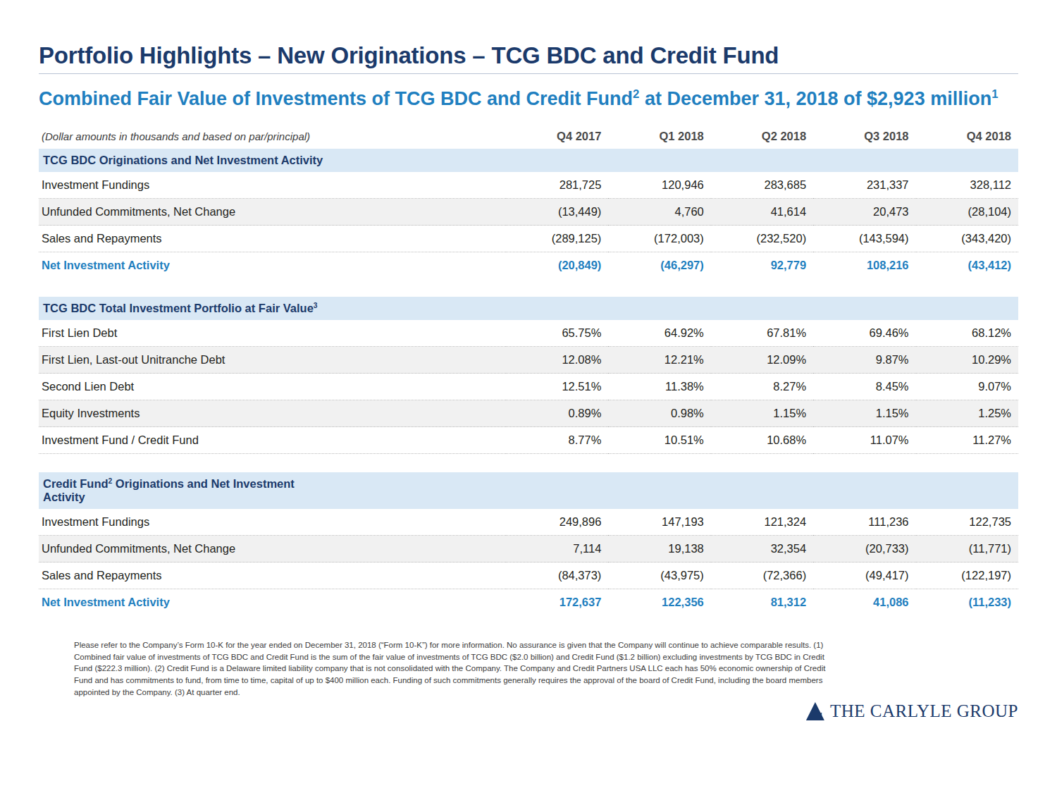Portfolio Highlights – New Originations – TCG BDC and Credit Fund
Combined Fair Value of Investments of TCG BDC and Credit Fund2 at December 31, 2018 of $2,923 million1
| (Dollar amounts in thousands and based on par/principal) | Q4 2017 | Q1 2018 | Q2 2018 | Q3 2018 | Q4 2018 |
| --- | --- | --- | --- | --- | --- |
| TCG BDC Originations and Net Investment Activity | | | | | |
| Investment Fundings | 281,725 | 120,946 | 283,685 | 231,337 | 328,112 |
| Unfunded Commitments, Net Change | (13,449) | 4,760 | 41,614 | 20,473 | (28,104) |
| Sales and Repayments | (289,125) | (172,003) | (232,520) | (143,594) | (343,420) |
| Net Investment Activity | (20,849) | (46,297) | 92,779 | 108,216 | (43,412) |
| TCG BDC Total Investment Portfolio at Fair Value 3 | | | | | |
| First Lien Debt | 65.75% | 64.92% | 67.81% | 69.46% | 68.12% |
| First Lien, Last-out Unitranche Debt | 12.08% | 12.21% | 12.09% | 9.87% | 10.29% |
| Second Lien Debt | 12.51% | 11.38% | 8.27% | 8.45% | 9.07% |
| Equity Investments | 0.89% | 0.98% | 1.15% | 1.15% | 1.25% |
| Investment Fund / Credit Fund | 8.77% | 10.51% | 10.68% | 11.07% | 11.27% |
| Credit Fund 2 Originations and Net Investment Activity | | | | | |
| Investment Fundings | 249,896 | 147,193 | 121,324 | 111,236 | 122,735 |
| Unfunded Commitments, Net Change | 7,114 | 19,138 | 32,354 | (20,733) | (11,771) |
| Sales and Repayments | (84,373) | (43,975) | (72,366) | (49,417) | (122,197) |
| Net Investment Activity | 172,637 | 122,356 | 81,312 | 41,086 | (11,233) |
Please refer to the Company’s Form 10-K for the year ended on December 31, 2018 (“Form 10-K”) for more information. No assurance is given that the Company will continue to achieve comparable results. (1) Combined fair value of investments of TCG BDC and Credit Fund is the sum of the fair value of investments of TCG BDC ($2.0 billion) and Credit Fund ($1.2 billion) excluding investments by TCG BDC in Credit Fund ($222.3 million). (2) Credit Fund is a Delaware limited liability company that is not consolidated with the Company. The Company and Credit Partners USA LLC each has 50% economic ownership of Credit Fund and has commitments to fund, from time to time, capital of up to $400 million each. Funding of such commitments generally requires the approval of the board of Credit Fund, including the board members appointed by the Company. (3) At quarter end.
4
THE CARLYLE GROUP